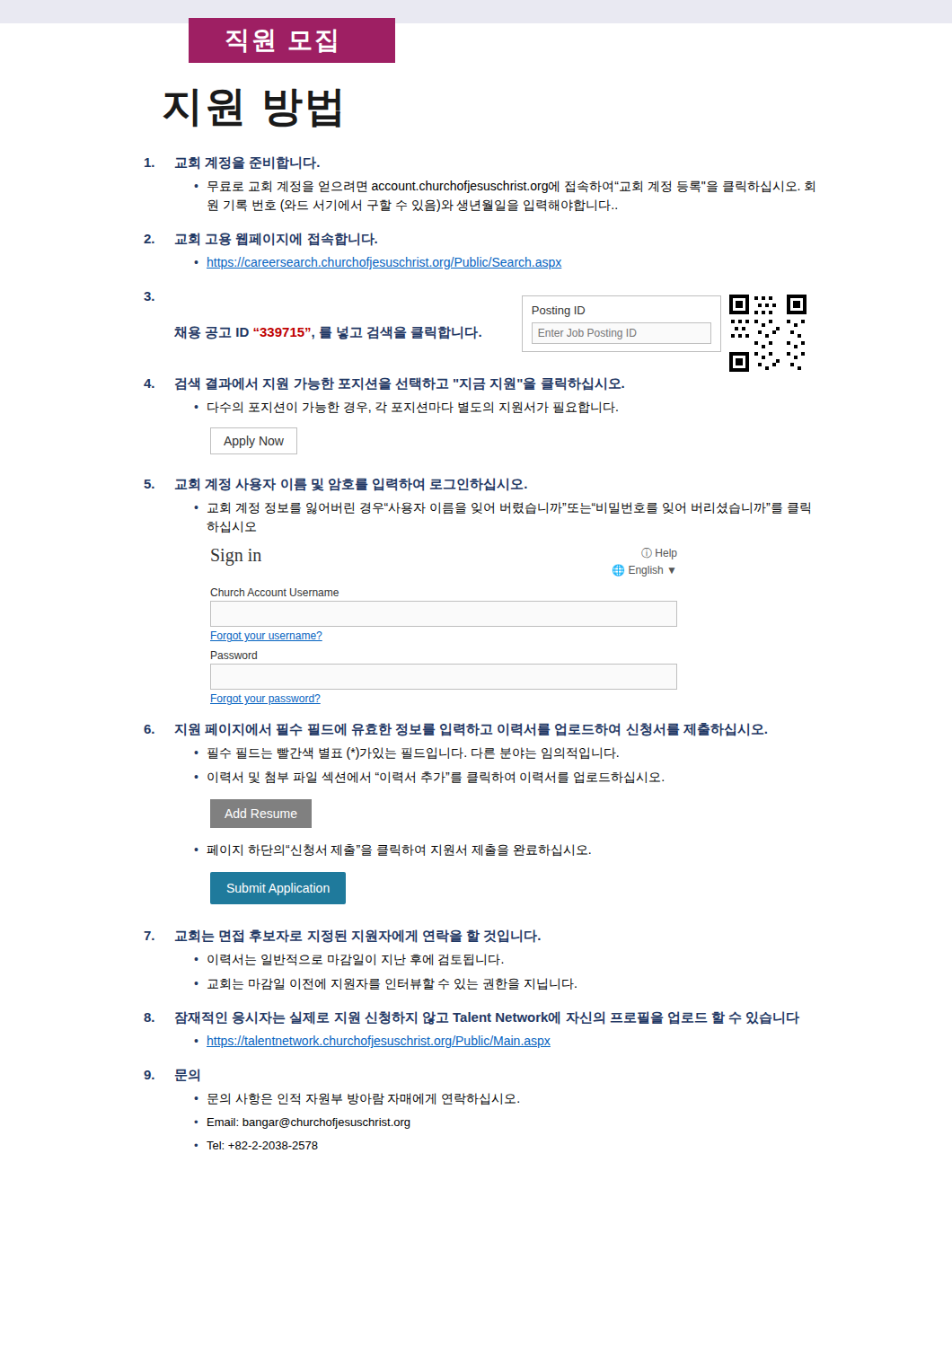직원 모집
지원 방법
교회 계정을 준비합니다.
무료로 교회 계정을 얻으려면 account.churchofjesuschrist.org에 접속하여“교회 계정 등록"을 클릭하십시오. 회원 기록 번호 (와드 서기에서 구할 수 있음)와 생년월일을 입력해야합니다..
교회 고용 웹페이지에 접속합니다.
https://careersearch.churchofjesuschrist.org/Public/Search.aspx
채용 공고 ID “339715”, 를 넣고 검색을 클릭합니다.
Posting ID
검색 결과에서 지원 가능한 포지션을 선택하고 "지금 지원"을 클릭하십시오.
다수의 포지션이 가능한 경우, 각 포지션마다 별도의 지원서가 필요합니다.
Apply Now
교회 계정 사용자 이름 및 암호를 입력하여 로그인하십시오.
교회 계정 정보를 잃어버린 경우“사용자 이름을 잊어 버렸습니까”또는“비밀번호를 잊어 버리셨습니까”를 클릭하십시오
Sign in
ⓘ Help 🌐 English ▼
Church Account Username
Forgot your username?
Password
Forgot your password?
지원 페이지에서 필수 필드에 유효한 정보를 입력하고 이력서를 업로드하여 신청서를 제출하십시오.
필수 필드는 빨간색 별표 (*)가있는 필드입니다. 다른 분야는 임의적입니다.
이력서 및 첨부 파일 섹션에서 “이력서 추가”를 클릭하여 이력서를 업로드하십시오.
Add Resume
페이지 하단의“신청서 제출”을 클릭하여 지원서 제출을 완료하십시오.
Submit Application
교회는 면접 후보자로 지정된 지원자에게 연락을 할 것입니다.
이력서는 일반적으로 마감일이 지난 후에 검토됩니다.
교회는 마감일 이전에 지원자를 인터뷰할 수 있는 권한을 지닙니다.
잠재적인 응시자는 실제로 지원 신청하지 않고 Talent Network에 자신의 프로필을 업로드 할 수 있습니다
https://talentnetwork.churchofjesuschrist.org/Public/Main.aspx
문의
문의 사항은 인적 자원부 방아람 자매에게 연락하십시오.
Email: bangar@churchofjesuschrist.org
Tel: +82-2-2038-2578